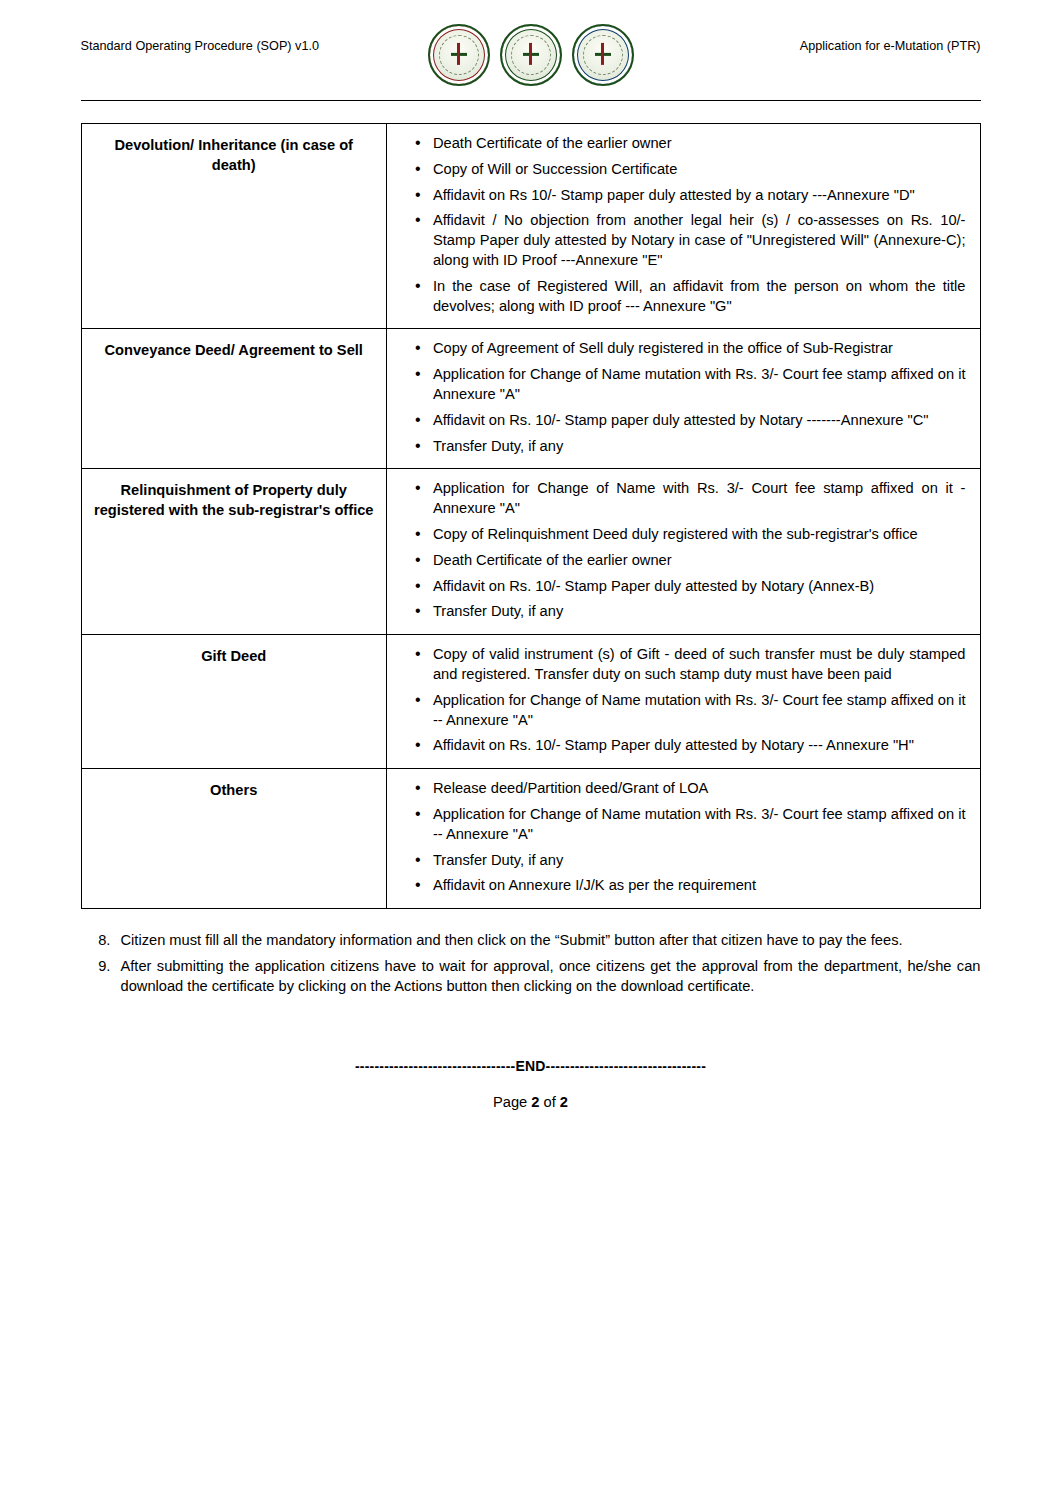Standard Operating Procedure (SOP) v1.0
Application for e-Mutation (PTR)
| Devolution/ Inheritance (in case of death) | Death Certificate of the earlier owner Copy of Will or Succession Certificate Affidavit on Rs 10/- Stamp paper duly attested by a notary ---Annexure "D" Affidavit / No objection from another legal heir (s) / co-assesses on Rs. 10/- Stamp Paper duly attested by Notary in case of "Unregistered Will" (Annexure-C); along with ID Proof ---Annexure "E" In the case of Registered Will, an affidavit from the person on whom the title devolves; along with ID proof --- Annexure "G" |
| Conveyance Deed/ Agreement to Sell | Copy of Agreement of Sell duly registered in the office of Sub-Registrar Application for Change of Name mutation with Rs. 3/- Court fee stamp affixed on it Annexure "A" Affidavit on Rs. 10/- Stamp paper duly attested by Notary -------Annexure "C" Transfer Duty, if any |
| Relinquishment of Property duly registered with the sub-registrar's office | Application for Change of Name with Rs. 3/- Court fee stamp affixed on it - Annexure "A" Copy of Relinquishment Deed duly registered with the sub-registrar's office Death Certificate of the earlier owner Affidavit on Rs. 10/- Stamp Paper duly attested by Notary (Annex-B) Transfer Duty, if any |
| Gift Deed | Copy of valid instrument (s) of Gift - deed of such transfer must be duly stamped and registered. Transfer duty on such stamp duty must have been paid Application for Change of Name mutation with Rs. 3/- Court fee stamp affixed on it -- Annexure "A" Affidavit on Rs. 10/- Stamp Paper duly attested by Notary --- Annexure "H" |
| Others | Release deed/Partition deed/Grant of LOA Application for Change of Name mutation with Rs. 3/- Court fee stamp affixed on it -- Annexure "A" Transfer Duty, if any Affidavit on Annexure I/J/K as per the requirement |
Citizen must fill all the mandatory information and then click on the “Submit” button after that citizen have to pay the fees.
After submitting the application citizens have to wait for approval, once citizens get the approval from the department, he/she can download the certificate by clicking on the Actions button then clicking on the download certificate.
---------------------------------END---------------------------------
Page 2 of 2